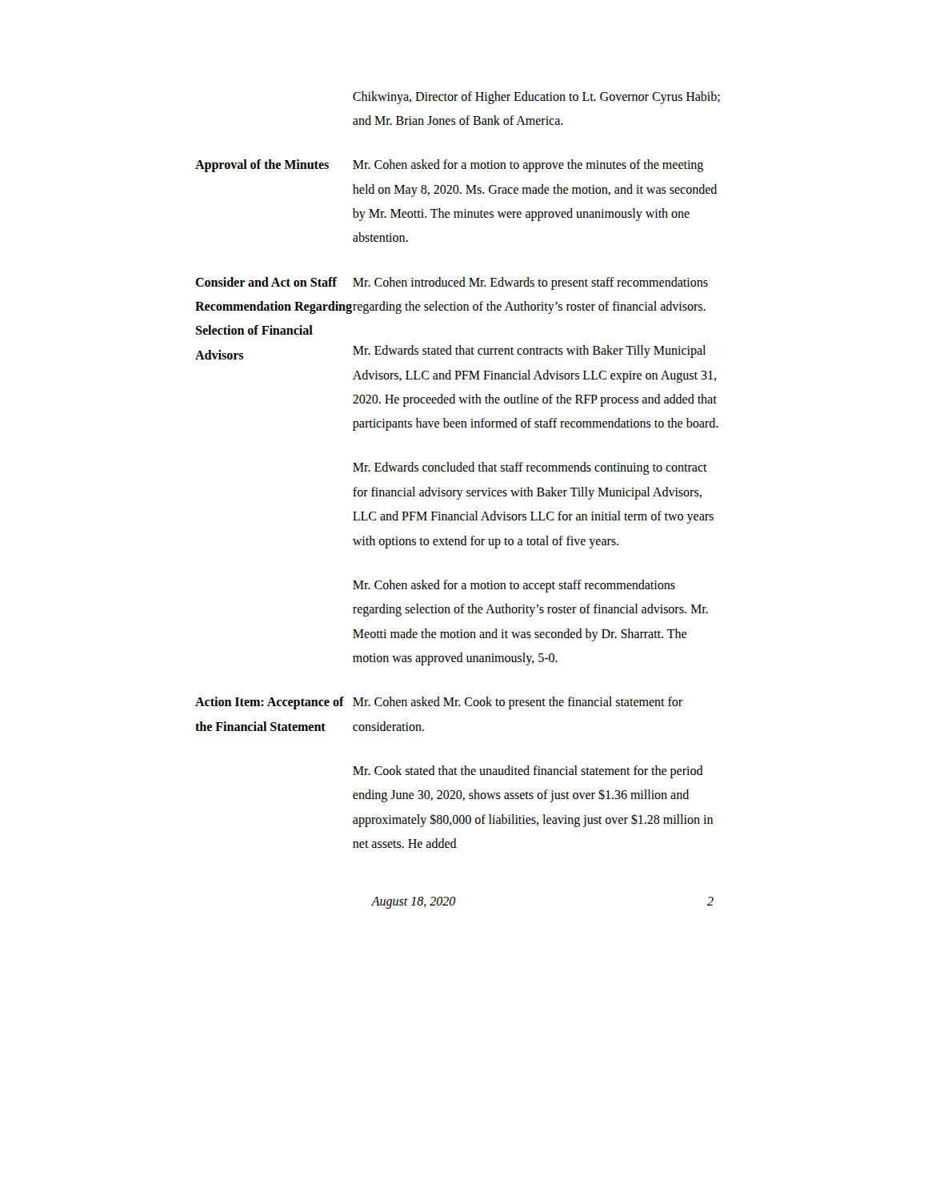| | Chikwinya, Director of Higher Education to Lt. Governor Cyrus Habib; and Mr. Brian Jones of Bank of America. |
| Approval of the Minutes | Mr. Cohen asked for a motion to approve the minutes of the meeting held on May 8, 2020. Ms. Grace made the motion, and it was seconded by Mr. Meotti. The minutes were approved unanimously with one abstention. |
| Consider and Act on Staff Recommendation Regarding Selection of Financial Advisors | Mr. Cohen introduced Mr. Edwards to present staff recommendations regarding the selection of the Authority’s roster of financial advisors. Mr. Edwards stated that current contracts with Baker Tilly Municipal Advisors, LLC and PFM Financial Advisors LLC expire on August 31, 2020. He proceeded with the outline of the RFP process and added that participants have been informed of staff recommendations to the board. Mr. Edwards concluded that staff recommends continuing to contract for financial advisory services with Baker Tilly Municipal Advisors, LLC and PFM Financial Advisors LLC for an initial term of two years with options to extend for up to a total of five years. Mr. Cohen asked for a motion to accept staff recommendations regarding selection of the Authority’s roster of financial advisors. Mr. Meotti made the motion and it was seconded by Dr. Sharratt. The motion was approved unanimously, 5-0. |
| Action Item: Acceptance of the Financial Statement | Mr. Cohen asked Mr. Cook to present the financial statement for consideration. Mr. Cook stated that the unaudited financial statement for the period ending June 30, 2020, shows assets of just over $1.36 million and approximately $80,000 of liabilities, leaving just over $1.28 million in net assets. He added |
August 18, 2020 2